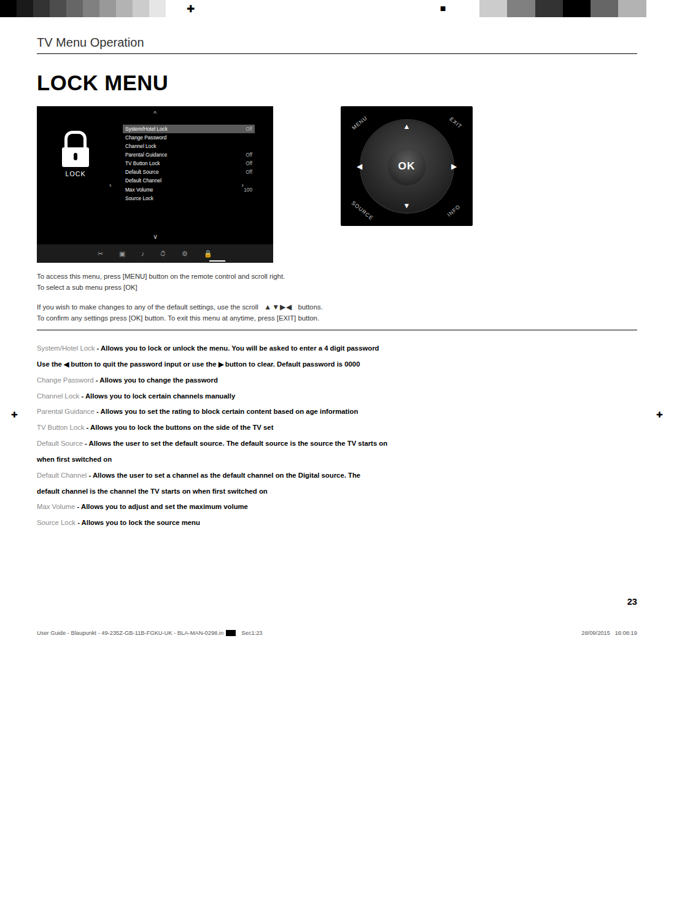✚
■
TV Menu Operation
LOCK MENU
^
‹
›
∨
LOCK
System/Hotel Lock Off
Change Password
Channel Lock
Parental Guidance Off
TV Button Lock Off
Default Source Off
Default Channel
Max Volume 100
Source Lock
✂ ▣ ♪ ⏱ ⚙ 🔒
▲
▼
◀
▶
OK
MENU
EXIT
SOURCE
INFO
To access this menu, press [MENU] button on the remote control and scroll right.
To select a sub menu press [OK]
If you wish to make changes to any of the default settings, use the scroll ▲▼▶◀ buttons.
To confirm any settings press [OK] button. To exit this menu at anytime, press [EXIT] button.
System/Hotel Lock - Allows you to lock or unlock the menu. You will be asked to enter a 4 digit password
Use the ◀ button to quit the password input or use the ▶ button to clear. Default password is 0000
Change Password - Allows you to change the password
Channel Lock - Allows you to lock certain channels manually
Parental Guidance - Allows you to set the rating to block certain content based on age information
TV Button Lock - Allows you to lock the buttons on the side of the TV set
Default Source - Allows the user to set the default source. The default source is the source the TV starts on
when first switched on
Default Channel - Allows the user to set a channel as the default channel on the Digital source. The
default channel is the channel the TV starts on when first switched on
Max Volume - Allows you to adjust and set the maximum volume
Source Lock - Allows you to lock the source menu
✚
✚
23
User Guide - Blaupunkt - 49-235Z-GB-11B-FGKU-UK - BLA-MAN-0298.in Sec1:23
28/09/2015 16:08:19